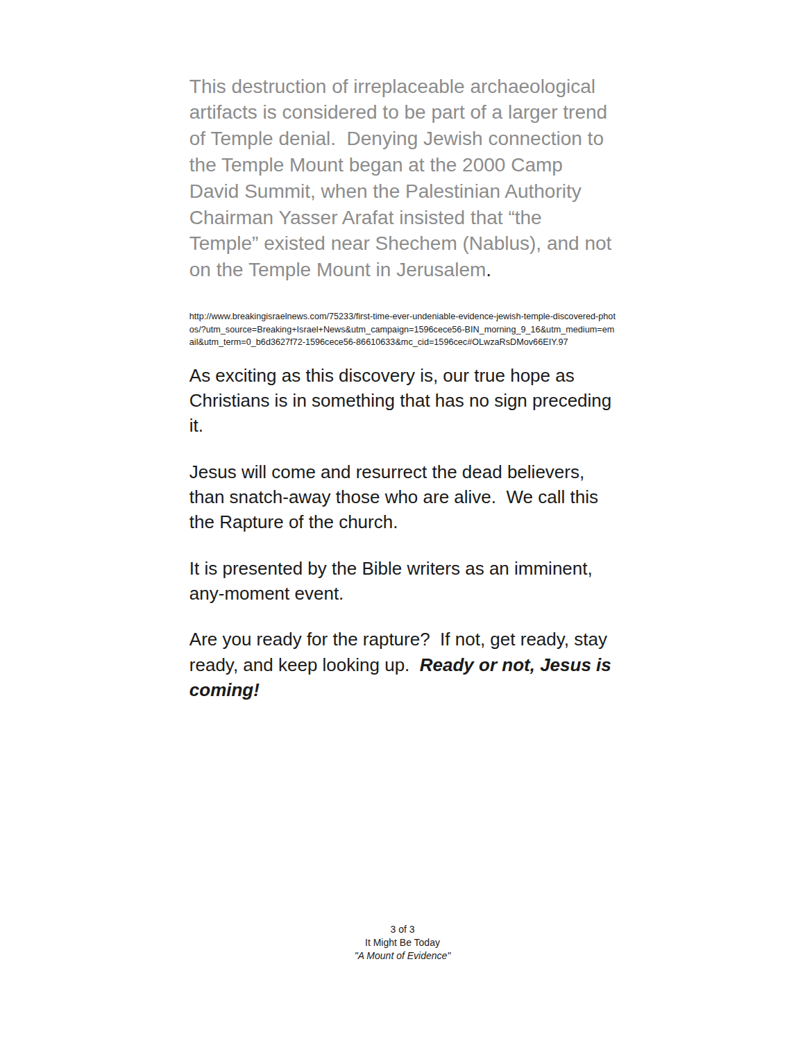This destruction of irreplaceable archaeological artifacts is considered to be part of a larger trend of Temple denial. Denying Jewish connection to the Temple Mount began at the 2000 Camp David Summit, when the Palestinian Authority Chairman Yasser Arafat insisted that “the Temple” existed near Shechem (Nablus), and not on the Temple Mount in Jerusalem.
http://www.breakingisraelnews.com/75233/first-time-ever-undeniable-evidence-jewish-temple-discovered-photos/?utm_source=Breaking+Israel+News&utm_campaign=1596cece56-BIN_morning_9_16&utm_medium=email&utm_term=0_b6d3627f72-1596cece56-86610633&mc_cid=1596cec#OLwzaRsDMov66EIY.97
As exciting as this discovery is, our true hope as Christians is in something that has no sign preceding it.
Jesus will come and resurrect the dead believers, than snatch-away those who are alive. We call this the Rapture of the church.
It is presented by the Bible writers as an imminent, any-moment event.
Are you ready for the rapture? If not, get ready, stay ready, and keep looking up. Ready or not, Jesus is coming!
3 of 3
It Might Be Today
"A Mount of Evidence"